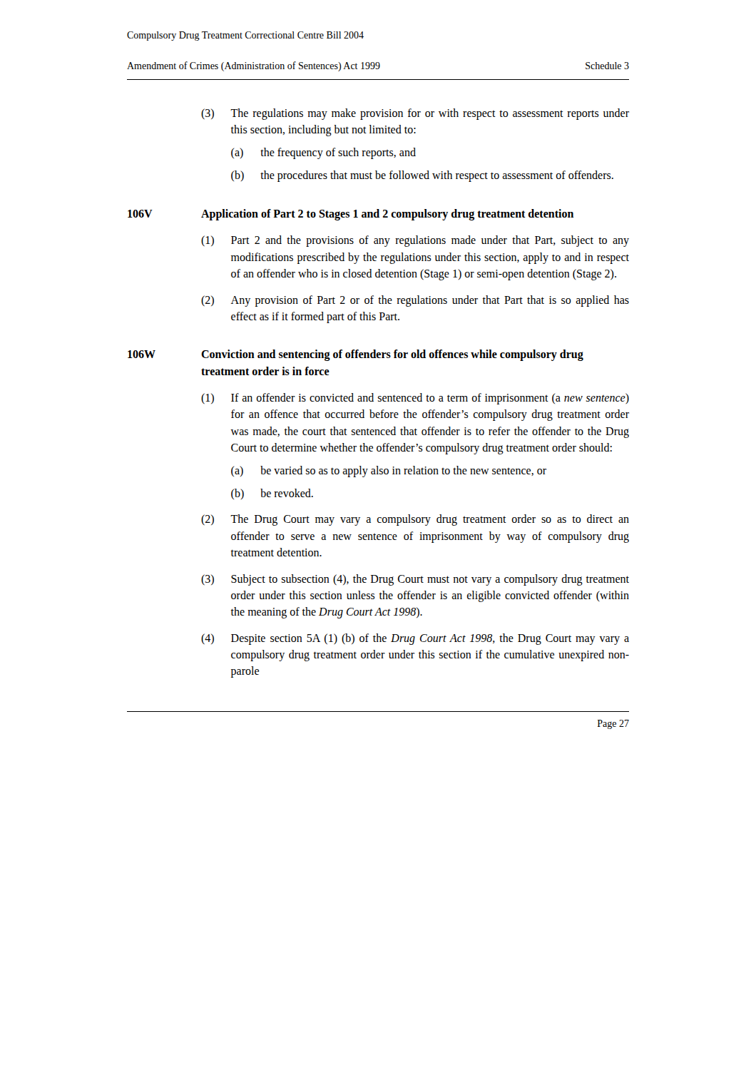Compulsory Drug Treatment Correctional Centre Bill 2004
Amendment of Crimes (Administration of Sentences) Act 1999 Schedule 3
(3) The regulations may make provision for or with respect to assessment reports under this section, including but not limited to:
(a) the frequency of such reports, and
(b) the procedures that must be followed with respect to assessment of offenders.
106V
Application of Part 2 to Stages 1 and 2 compulsory drug treatment detention
(1) Part 2 and the provisions of any regulations made under that Part, subject to any modifications prescribed by the regulations under this section, apply to and in respect of an offender who is in closed detention (Stage 1) or semi-open detention (Stage 2).
(2) Any provision of Part 2 or of the regulations under that Part that is so applied has effect as if it formed part of this Part.
106W
Conviction and sentencing of offenders for old offences while compulsory drug treatment order is in force
(1) If an offender is convicted and sentenced to a term of imprisonment (a new sentence) for an offence that occurred before the offender’s compulsory drug treatment order was made, the court that sentenced that offender is to refer the offender to the Drug Court to determine whether the offender’s compulsory drug treatment order should:
(a) be varied so as to apply also in relation to the new sentence, or
(b) be revoked.
(2) The Drug Court may vary a compulsory drug treatment order so as to direct an offender to serve a new sentence of imprisonment by way of compulsory drug treatment detention.
(3) Subject to subsection (4), the Drug Court must not vary a compulsory drug treatment order under this section unless the offender is an eligible convicted offender (within the meaning of the Drug Court Act 1998).
(4) Despite section 5A (1) (b) of the Drug Court Act 1998, the Drug Court may vary a compulsory drug treatment order under this section if the cumulative unexpired non-parole
Page 27